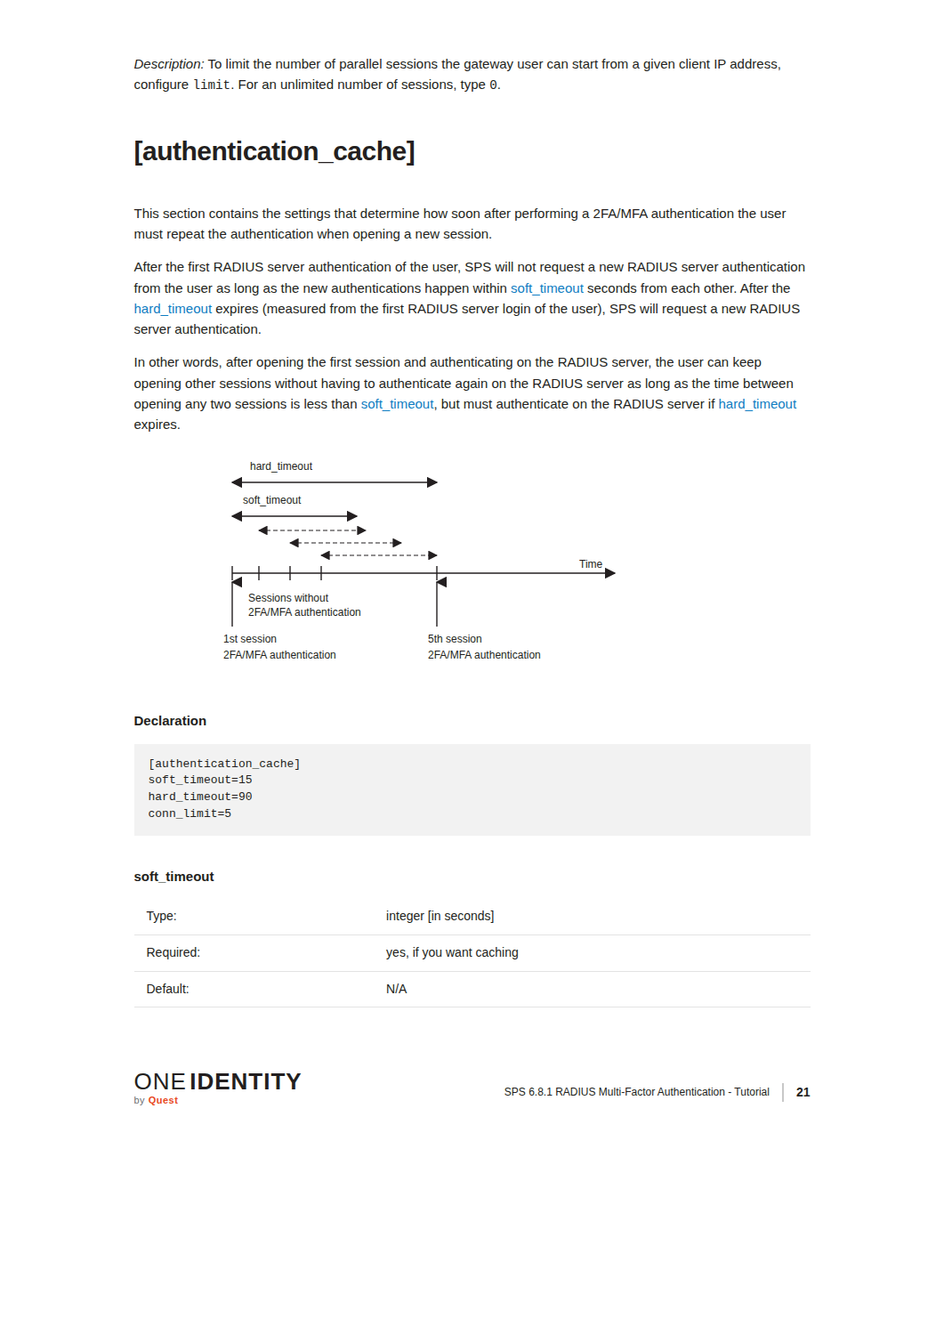Description: To limit the number of parallel sessions the gateway user can start from a given client IP address, configure limit. For an unlimited number of sessions, type 0.
[authentication_cache]
This section contains the settings that determine how soon after performing a 2FA/MFA authentication the user must repeat the authentication when opening a new session.
After the first RADIUS server authentication of the user, SPS will not request a new RADIUS server authentication from the user as long as the new authentications happen within soft_timeout seconds from each other. After the hard_timeout expires (measured from the first RADIUS server login of the user), SPS will request a new RADIUS server authentication.
In other words, after opening the first session and authenticating on the RADIUS server, the user can keep opening other sessions without having to authenticate again on the RADIUS server as long as the time between opening any two sessions is less than soft_timeout, but must authenticate on the RADIUS server if hard_timeout expires.
hard_timeout soft_timeout Time Sessions without 2FA/MFA authentication 1st session 2FA/MFA authentication 5th session 2FA/MFA authentication
Declaration
[authentication_cache]
soft_timeout=15
hard_timeout=90
conn_limit=5
soft_timeout
| Type: | integer [in seconds] |
| Required: | yes, if you want caching |
| Default: | N/A |
ONE IDENTITY
by Quest
SPS 6.8.1 RADIUS Multi-Factor Authentication - Tutorial 21